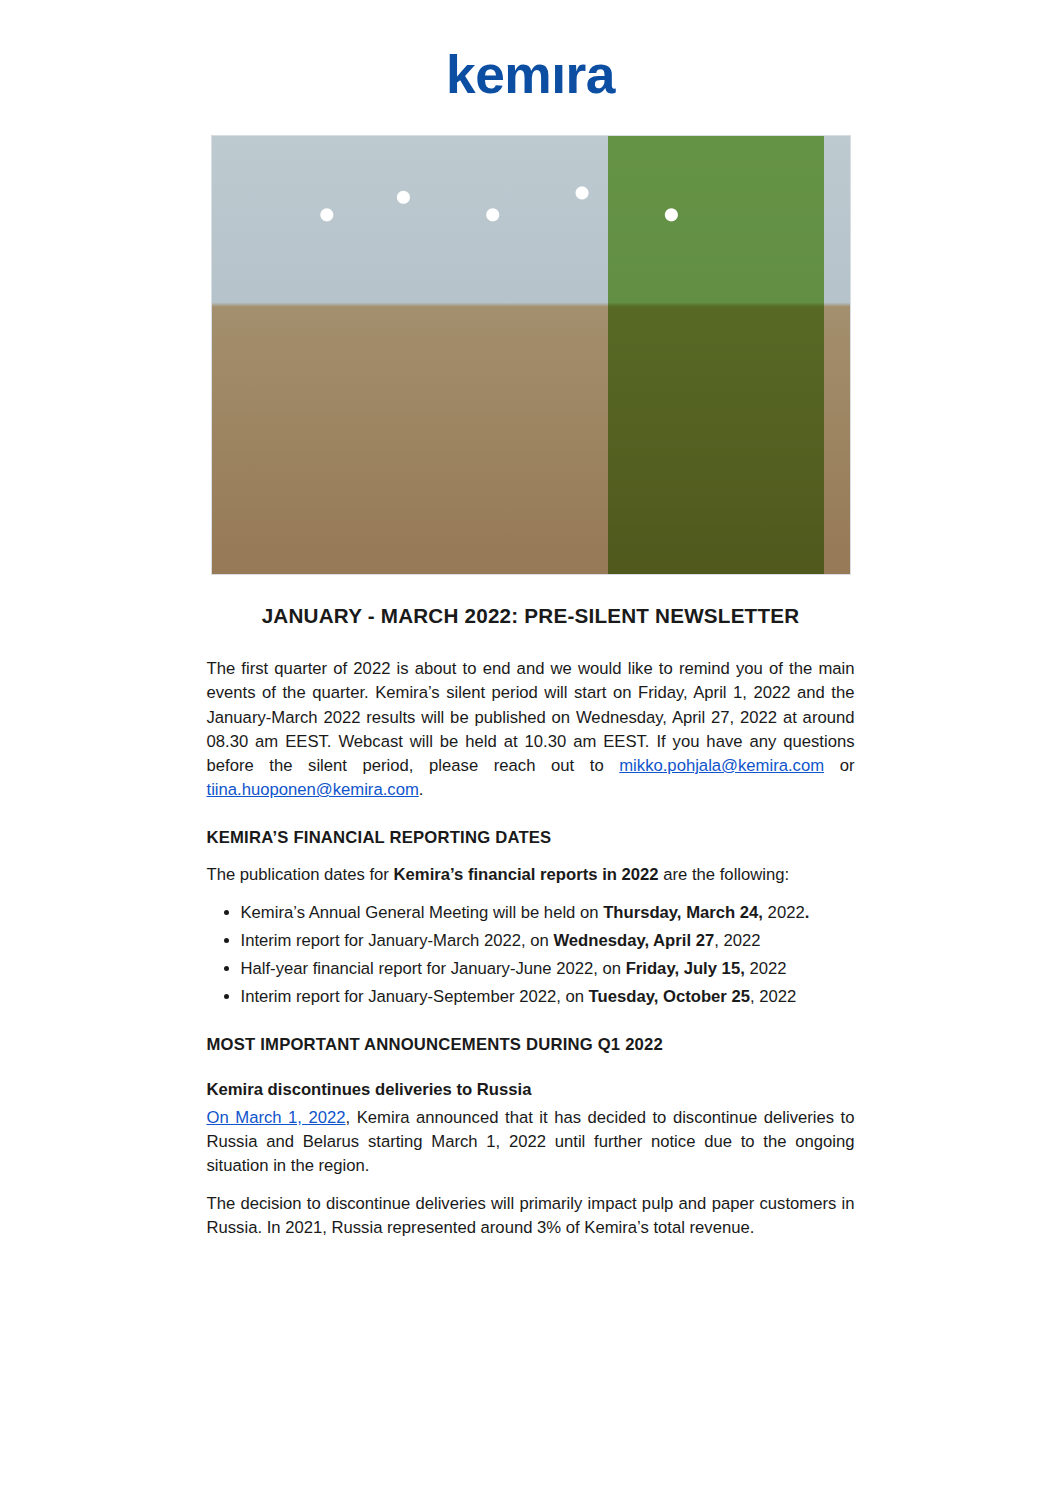kemıra
JANUARY - MARCH 2022: PRE-SILENT NEWSLETTER
The first quarter of 2022 is about to end and we would like to remind you of the main events of the quarter. Kemira’s silent period will start on Friday, April 1, 2022 and the January-March 2022 results will be published on Wednesday, April 27, 2022 at around 08.30 am EEST. Webcast will be held at 10.30 am EEST. If you have any questions before the silent period, please reach out to mikko.pohjala@kemira.com or tiina.huoponen@kemira.com.
Kemira’s financial reporting dates
The publication dates for Kemira’s financial reports in 2022 are the following:
Kemira’s Annual General Meeting will be held on Thursday, March 24, 2022.
Interim report for January-March 2022, on Wednesday, April 27, 2022
Half-year financial report for January-June 2022, on Friday, July 15, 2022
Interim report for January-September 2022, on Tuesday, October 25, 2022
Most important announcements during Q1 2022
Kemira discontinues deliveries to Russia
On March 1, 2022, Kemira announced that it has decided to discontinue deliveries to Russia and Belarus starting March 1, 2022 until further notice due to the ongoing situation in the region.
The decision to discontinue deliveries will primarily impact pulp and paper customers in Russia. In 2021, Russia represented around 3% of Kemira’s total revenue.